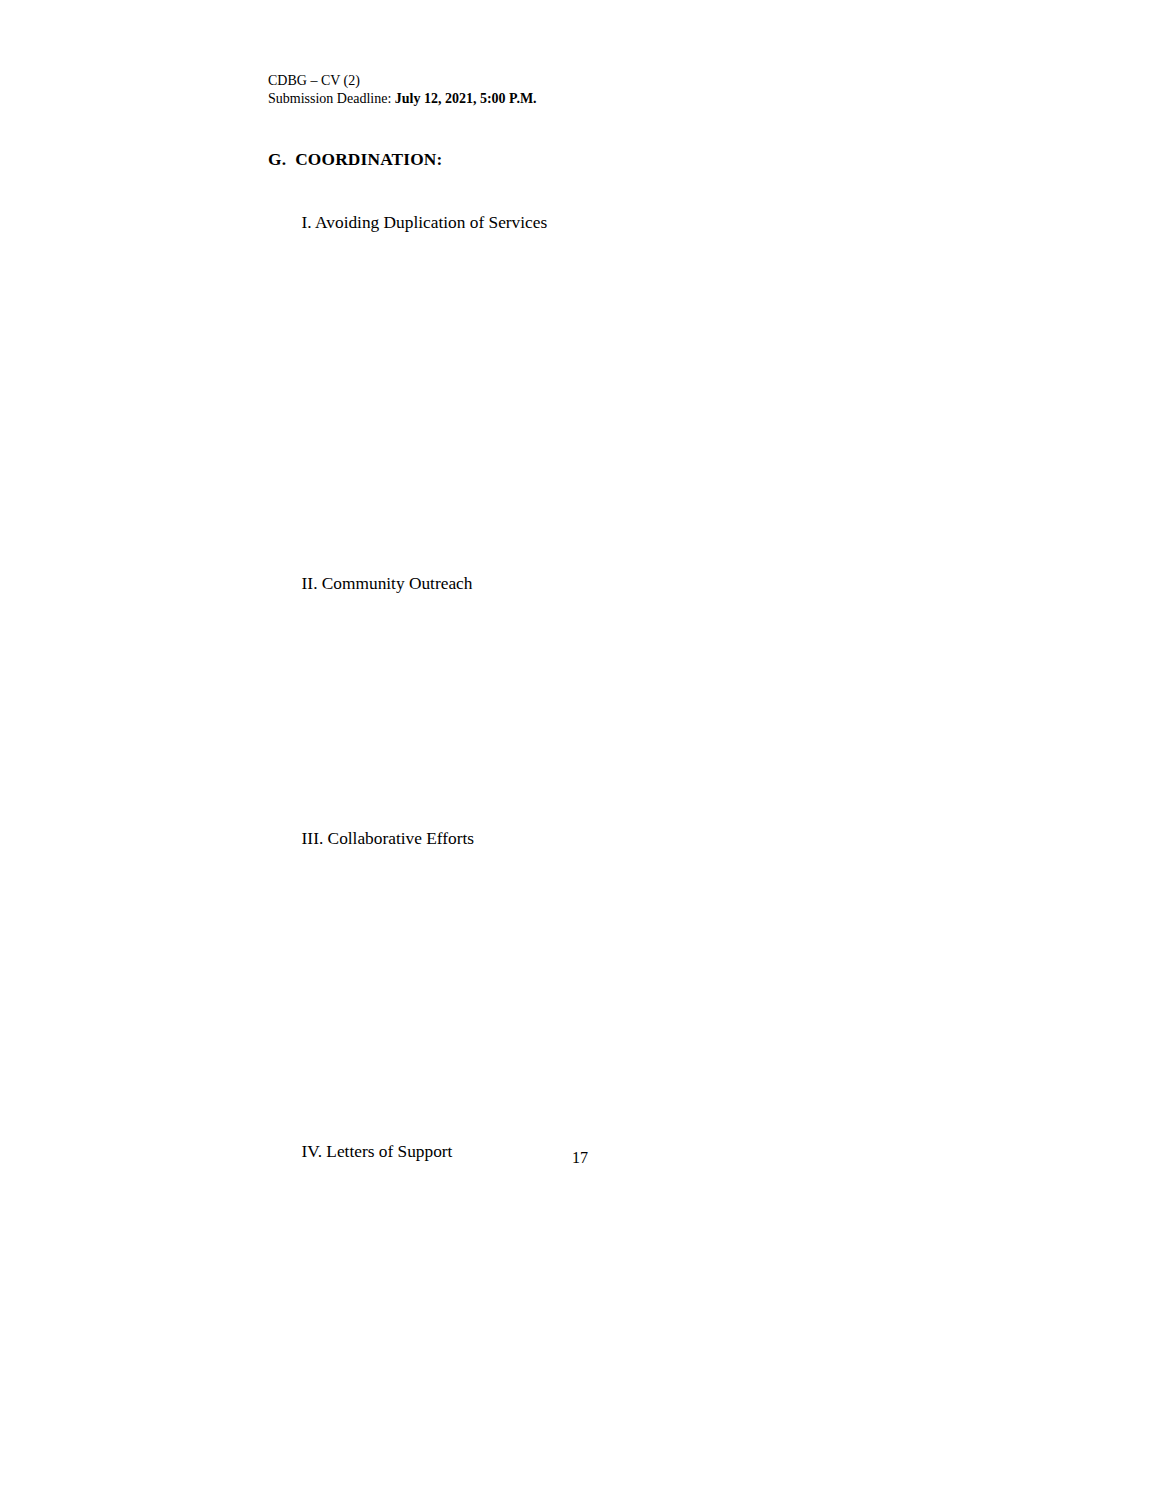CDBG – CV (2)
Submission Deadline: July 12, 2021, 5:00 P.M.
G. COORDINATION:
I. Avoiding Duplication of Services
II. Community Outreach
III. Collaborative Efforts
IV. Letters of Support
17